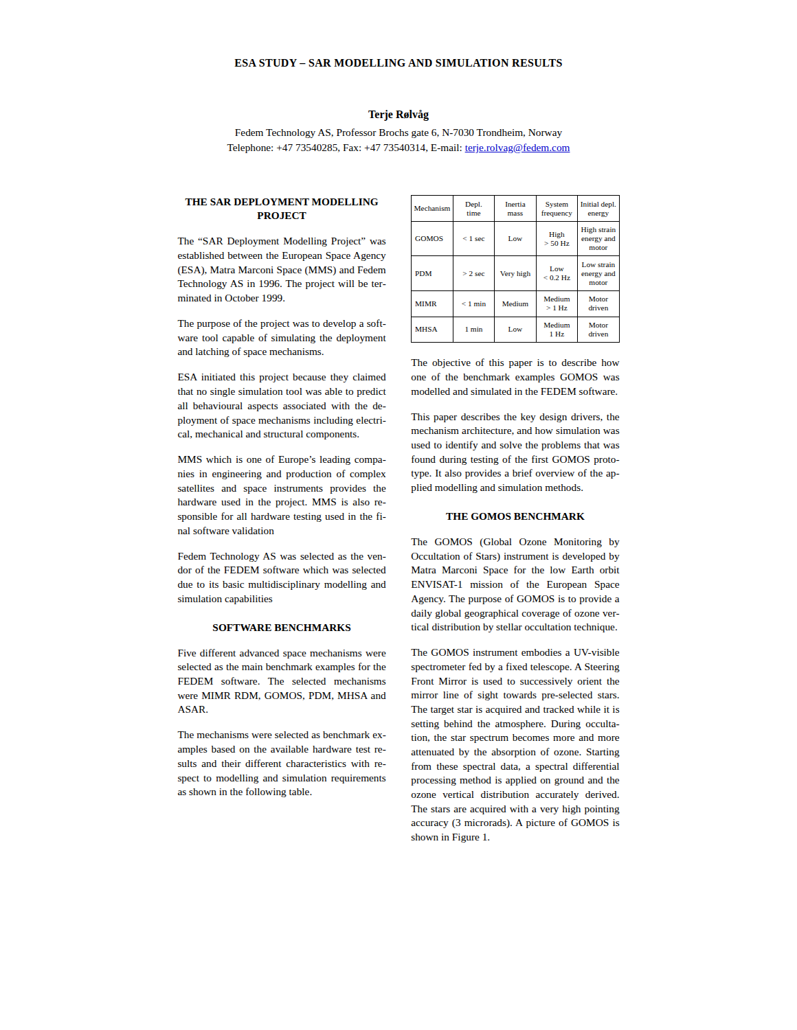ESA Study – SAR Modelling and Simulation Results
Terje Rølvåg
Fedem Technology AS, Professor Brochs gate 6, N-7030 Trondheim, Norway
Telephone: +47 73540285, Fax: +47 73540314, E-mail: terje.rolvag@fedem.com
The SAR Deployment Modelling Project
The “SAR Deployment Modelling Project” was established between the European Space Agency (ESA), Matra Marconi Space (MMS) and Fedem Technology AS in 1996. The project will be terminated in October 1999.
The purpose of the project was to develop a software tool capable of simulating the deployment and latching of space mechanisms.
ESA initiated this project because they claimed that no single simulation tool was able to predict all behavioural aspects associated with the deployment of space mechanisms including electrical, mechanical and structural components.
MMS which is one of Europe’s leading companies in engineering and production of complex satellites and space instruments provides the hardware used in the project. MMS is also responsible for all hardware testing used in the final software validation
Fedem Technology AS was selected as the vendor of the FEDEM software which was selected due to its basic multidisciplinary modelling and simulation capabilities
Software Benchmarks
Five different advanced space mechanisms were selected as the main benchmark examples for the FEDEM software. The selected mechanisms were MIMR RDM, GOMOS, PDM, MHSA and ASAR.
The mechanisms were selected as benchmark examples based on the available hardware test results and their different characteristics with respect to modelling and simulation requirements as shown in the following table.
| Mechanism | Depl. time | Inertia mass | System frequency | Initial depl. energy |
| --- | --- | --- | --- | --- |
| GOMOS | < 1 sec | Low | High > 50 Hz | High strain energy and motor |
| PDM | > 2 sec | Very high | Low < 0.2 Hz | Low strain energy and motor |
| MIMR | < 1 min | Medium | Medium > 1 Hz | Motor driven |
| MHSA | 1 min | Low | Medium 1 Hz | Motor driven |
The objective of this paper is to describe how one of the benchmark examples GOMOS was modelled and simulated in the FEDEM software.
This paper describes the key design drivers, the mechanism architecture, and how simulation was used to identify and solve the problems that was found during testing of the first GOMOS prototype. It also provides a brief overview of the applied modelling and simulation methods.
The GOMOS Benchmark
The GOMOS (Global Ozone Monitoring by Occultation of Stars) instrument is developed by Matra Marconi Space for the low Earth orbit ENVISAT-1 mission of the European Space Agency. The purpose of GOMOS is to provide a daily global geographical coverage of ozone vertical distribution by stellar occultation technique.
The GOMOS instrument embodies a UV-visible spectrometer fed by a fixed telescope. A Steering Front Mirror is used to successively orient the mirror line of sight towards pre-selected stars. The target star is acquired and tracked while it is setting behind the atmosphere. During occultation, the star spectrum becomes more and more attenuated by the absorption of ozone. Starting from these spectral data, a spectral differential processing method is applied on ground and the ozone vertical distribution accurately derived. The stars are acquired with a very high pointing accuracy (3 microrads). A picture of GOMOS is shown in Figure 1.